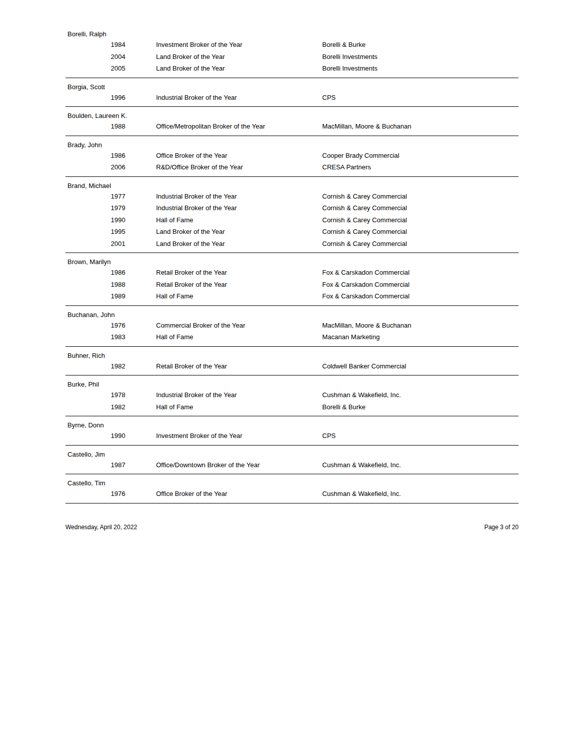Borelli, Ralph
| 1984 | Investment Broker of the Year | Borelli & Burke |
| 2004 | Land Broker of the Year | Borelli Investments |
| 2005 | Land Broker of the Year | Borelli Investments |
Borgia, Scott
| 1996 | Industrial Broker of the Year | CPS |
Boulden, Laureen K.
| 1988 | Office/Metropolitan Broker of the Year | MacMillan, Moore & Buchanan |
Brady, John
| 1986 | Office Broker of the Year | Cooper Brady Commercial |
| 2006 | R&D/Office Broker of the Year | CRESA Partners |
Brand, Michael
| 1977 | Industrial Broker of the Year | Cornish & Carey Commercial |
| 1979 | Industrial Broker of the Year | Cornish & Carey Commercial |
| 1990 | Hall of Fame | Cornish & Carey Commercial |
| 1995 | Land Broker of the Year | Cornish & Carey Commercial |
| 2001 | Land Broker of the Year | Cornish & Carey Commercial |
Brown, Marilyn
| 1986 | Retail Broker of the Year | Fox & Carskadon Commercial |
| 1988 | Retail Broker of the Year | Fox & Carskadon Commercial |
| 1989 | Hall of Fame | Fox & Carskadon Commercial |
Buchanan, John
| 1976 | Commercial Broker of the Year | MacMillan, Moore & Buchanan |
| 1983 | Hall of Fame | Macanan Marketing |
Buhner, Rich
| 1982 | Retail Broker of the Year | Coldwell Banker Commercial |
Burke, Phil
| 1978 | Industrial Broker of the Year | Cushman & Wakefield, Inc. |
| 1982 | Hall of Fame | Borelli & Burke |
Byrne, Donn
| 1990 | Investment Broker of the Year | CPS |
Castello, Jim
| 1987 | Office/Downtown Broker of the Year | Cushman & Wakefield, Inc. |
Castello, Tim
| 1976 | Office Broker of the Year | Cushman & Wakefield, Inc. |
Wednesday, April 20, 2022 Page 3 of 20